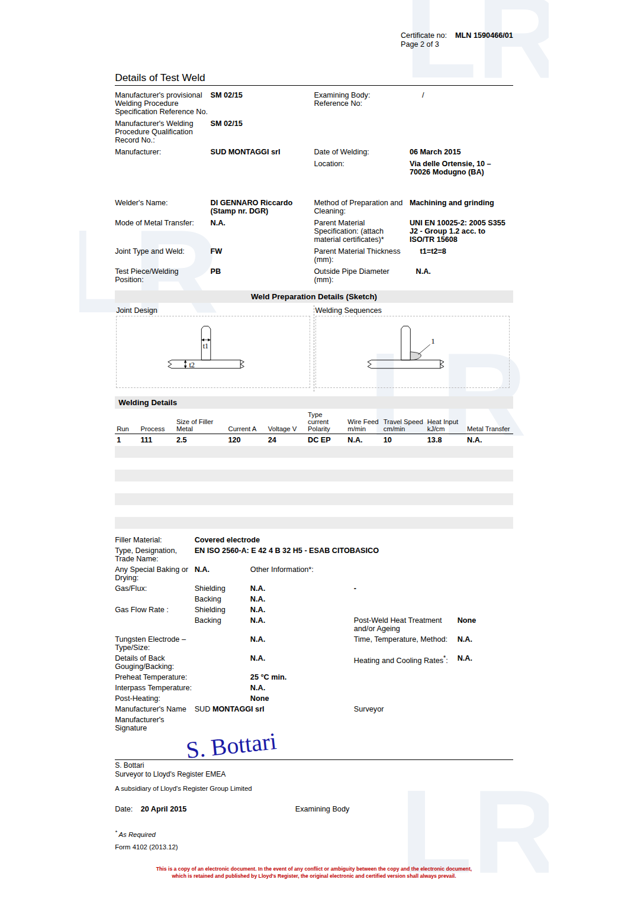LR
LR
LR
LR
| Certificate no: | MLN 1590466/01 |
| Page 2 of 3 | |
Details of Test Weld
| Manufacturer's provisional Welding Procedure Specification Reference No. | SM 02/15 | Examining Body: Reference No: | / |
| Manufacturer's Welding Procedure Qualification Record No.: | SM 02/15 | | |
| Manufacturer: | SUD MONTAGGI srl | Date of Welding: | 06 March 2015 |
| | | Location: | Via delle Ortensie, 10 – 70026 Modugno (BA) |
| Welder's Name: | DI GENNARO Riccardo (Stamp nr. DGR) | Method of Preparation and Cleaning: | Machining and grinding |
| Mode of Metal Transfer: | N.A. | Parent Material Specification: (attach material certificates)* | UNI EN 10025-2: 2005 S355 J2 - Group 1.2 acc. to ISO/TR 15608 |
| Joint Type and Weld: | FW | Parent Material Thickness (mm): | t1=t2=8 |
| Test Piece/Welding Position: | PB | Outside Pipe Diameter (mm): | N.A. |
Weld Preparation Details (Sketch)
Joint Design
t1 t2
Welding Sequences
1
Welding Details
| Run | Process | Size of Filler Metal | Current A | Voltage V | Type current Polarity | Wire Feed m/min | Travel Speed cm/min | Heat Input kJ/cm | Metal Transfer |
| --- | --- | --- | --- | --- | --- | --- | --- | --- | --- |
| 1 | 111 | 2.5 | 120 | 24 | DC EP | N.A. | 10 | 13.8 | N.A. |
| Filler Material: | Covered electrode | | |
| Type, Designation, Trade Name: | EN ISO 2560-A: E 42 4 B 32 H5 - ESAB CITOBASICO |
| Any Special Baking or Drying: | N.A. | Other Information*: | | |
| Gas/Flux: | Shielding | N.A. | - | |
| | Backing | N.A. | | |
| Gas Flow Rate : | Shielding | N.A. | | |
| Backing | N.A. | Post-Weld Heat Treatment and/or Ageing | None |
| Tungsten Electrode – Type/Size: | | N.A. | Time, Temperature, Method: | N.A. |
| Details of Back Gouging/Backing: | | N.A. | Heating and Cooling Rates * : | N.A. |
| Preheat Temperature: | | 25 °C min. | | |
| Interpass Temperature: | | N.A. | | |
| Post-Heating: | | None | | |
| Manufacturer's Name | SUD MONTAGGI srl | Surveyor | |
| Manufacturer's Signature | | |
S. Bottari
S. Bottari
Surveyor to Lloyd's Register EMEA
A subsidiary of Lloyd's Register Group Limited
Date: 20 April 2015 Examining Body
* As Required
Form 4102 (2013.12)
This is a copy of an electronic document. In the event of any conflict or ambiguity between the copy and the electronic document,
which is retained and published by Lloyd's Register, the original electronic and certified version shall always prevail.